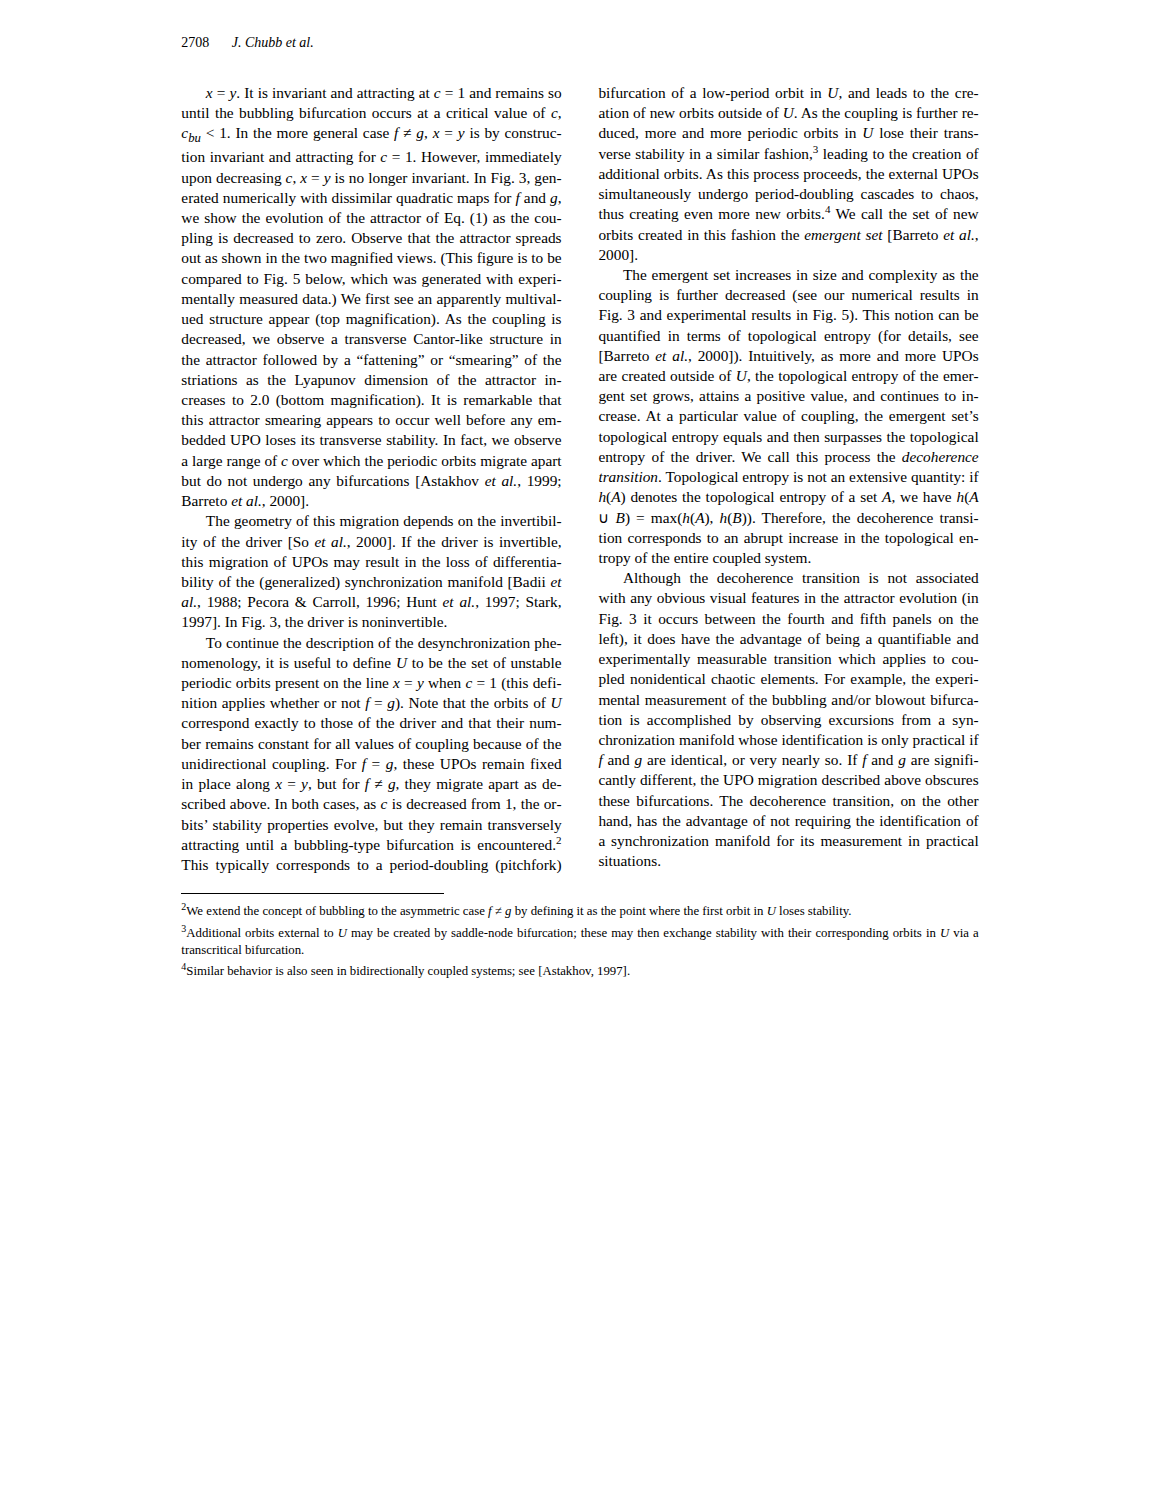2708 J. Chubb et al.
x = y. It is invariant and attracting at c = 1 and remains so until the bubbling bifurcation occurs at a critical value of c, cbu < 1. In the more general case f ≠ g, x = y is by construction invariant and attracting for c = 1. However, immediately upon decreasing c, x = y is no longer invariant. In Fig. 3, generated numerically with dissimilar quadratic maps for f and g, we show the evolution of the attractor of Eq. (1) as the coupling is decreased to zero. Observe that the attractor spreads out as shown in the two magnified views. (This figure is to be compared to Fig. 5 below, which was generated with experimentally measured data.) We first see an apparently multivalued structure appear (top magnification). As the coupling is decreased, we observe a transverse Cantor-like structure in the attractor followed by a “fattening” or “smearing” of the striations as the Lyapunov dimension of the attractor increases to 2.0 (bottom magnification). It is remarkable that this attractor smearing appears to occur well before any embedded UPO loses its transverse stability. In fact, we observe a large range of c over which the periodic orbits migrate apart but do not undergo any bifurcations [Astakhov et al., 1999; Barreto et al., 2000].
The geometry of this migration depends on the invertibility of the driver [So et al., 2000]. If the driver is invertible, this migration of UPOs may result in the loss of differentiability of the (generalized) synchronization manifold [Badii et al., 1988; Pecora & Carroll, 1996; Hunt et al., 1997; Stark, 1997]. In Fig. 3, the driver is noninvertible.
To continue the description of the desynchronization phenomenology, it is useful to define U to be the set of unstable periodic orbits present on the line x = y when c = 1 (this definition applies whether or not f = g). Note that the orbits of U correspond exactly to those of the driver and that their number remains constant for all values of coupling because of the unidirectional coupling. For f = g, these UPOs remain fixed in place along x = y, but for f ≠ g, they migrate apart as described above. In both cases, as c is decreased from 1, the orbits’ stability properties evolve, but they remain transversely attracting until a bubbling-type bifurcation is encountered.2 This typically corresponds to a period-doubling (pitchfork) bifurcation of a low-period orbit in U, and leads to the creation of new orbits outside of U. As the coupling is further reduced, more and more periodic orbits in U lose their transverse stability in a similar fashion,3 leading to the creation of additional orbits. As this process proceeds, the external UPOs simultaneously undergo period-doubling cascades to chaos, thus creating even more new orbits.4 We call the set of new orbits created in this fashion the emergent set [Barreto et al., 2000].
The emergent set increases in size and complexity as the coupling is further decreased (see our numerical results in Fig. 3 and experimental results in Fig. 5). This notion can be quantified in terms of topological entropy (for details, see [Barreto et al., 2000]). Intuitively, as more and more UPOs are created outside of U, the topological entropy of the emergent set grows, attains a positive value, and continues to increase. At a particular value of coupling, the emergent set’s topological entropy equals and then surpasses the topological entropy of the driver. We call this process the decoherence transition. Topological entropy is not an extensive quantity: if h(A) denotes the topological entropy of a set A, we have h(A ∪ B) = max(h(A), h(B)). Therefore, the decoherence transition corresponds to an abrupt increase in the topological entropy of the entire coupled system.
Although the decoherence transition is not associated with any obvious visual features in the attractor evolution (in Fig. 3 it occurs between the fourth and fifth panels on the left), it does have the advantage of being a quantifiable and experimentally measurable transition which applies to coupled nonidentical chaotic elements. For example, the experimental measurement of the bubbling and/or blowout bifurcation is accomplished by observing excursions from a synchronization manifold whose identification is only practical if f and g are identical, or very nearly so. If f and g are significantly different, the UPO migration described above obscures these bifurcations. The decoherence transition, on the other hand, has the advantage of not requiring the identification of a synchronization manifold for its measurement in practical situations.
2 We extend the concept of bubbling to the asymmetric case f ≠ g by defining it as the point where the first orbit in U loses stability.
3 Additional orbits external to U may be created by saddle-node bifurcation; these may then exchange stability with their corresponding orbits in U via a transcritical bifurcation.
4 Similar behavior is also seen in bidirectionally coupled systems; see [Astakhov, 1997].